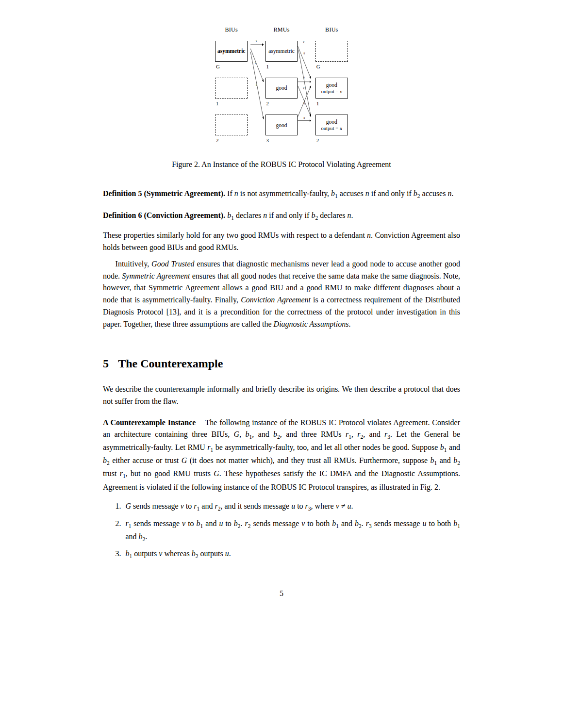BIUs
RMUs
BIUs
asymmetric
G
asymmetric
1
G
1
good
2
good output = v
1
2
good
3
good output = u
2
v v u v u v v u u
Figure 2. An Instance of the ROBUS IC Protocol Violating Agreement
Definition 5 (Symmetric Agreement). If n is not asymmetrically-faulty, b1 accuses n if and only if b2 accuses n.
Definition 6 (Conviction Agreement). b1 declares n if and only if b2 declares n.
These properties similarly hold for any two good RMUs with respect to a defendant n. Conviction Agreement also holds between good BIUs and good RMUs.
Intuitively, Good Trusted ensures that diagnostic mechanisms never lead a good node to accuse another good node. Symmetric Agreement ensures that all good nodes that receive the same data make the same diagnosis. Note, however, that Symmetric Agreement allows a good BIU and a good RMU to make different diagnoses about a node that is asymmetrically-faulty. Finally, Conviction Agreement is a correctness requirement of the Distributed Diagnosis Protocol [13], and it is a precondition for the correctness of the protocol under investigation in this paper. Together, these three assumptions are called the Diagnostic Assumptions.
5 The Counterexample
We describe the counterexample informally and briefly describe its origins. We then describe a protocol that does not suffer from the flaw.
A Counterexample Instance The following instance of the ROBUS IC Protocol violates Agreement. Consider an architecture containing three BIUs, G, b1, and b2, and three RMUs r1, r2, and r3. Let the General be asymmetrically-faulty. Let RMU r1 be asymmetrically-faulty, too, and let all other nodes be good. Suppose b1 and b2 either accuse or trust G (it does not matter which), and they trust all RMUs. Furthermore, suppose b1 and b2 trust r1, but no good RMU trusts G. These hypotheses satisfy the IC DMFA and the Diagnostic Assumptions. Agreement is violated if the following instance of the ROBUS IC Protocol transpires, as illustrated in Fig. 2.
G sends message v to r1 and r2, and it sends message u to r3, where v ≠ u.
r1 sends message v to b1 and u to b2. r2 sends message v to both b1 and b2. r3 sends message u to both b1 and b2.
b1 outputs v whereas b2 outputs u.
5